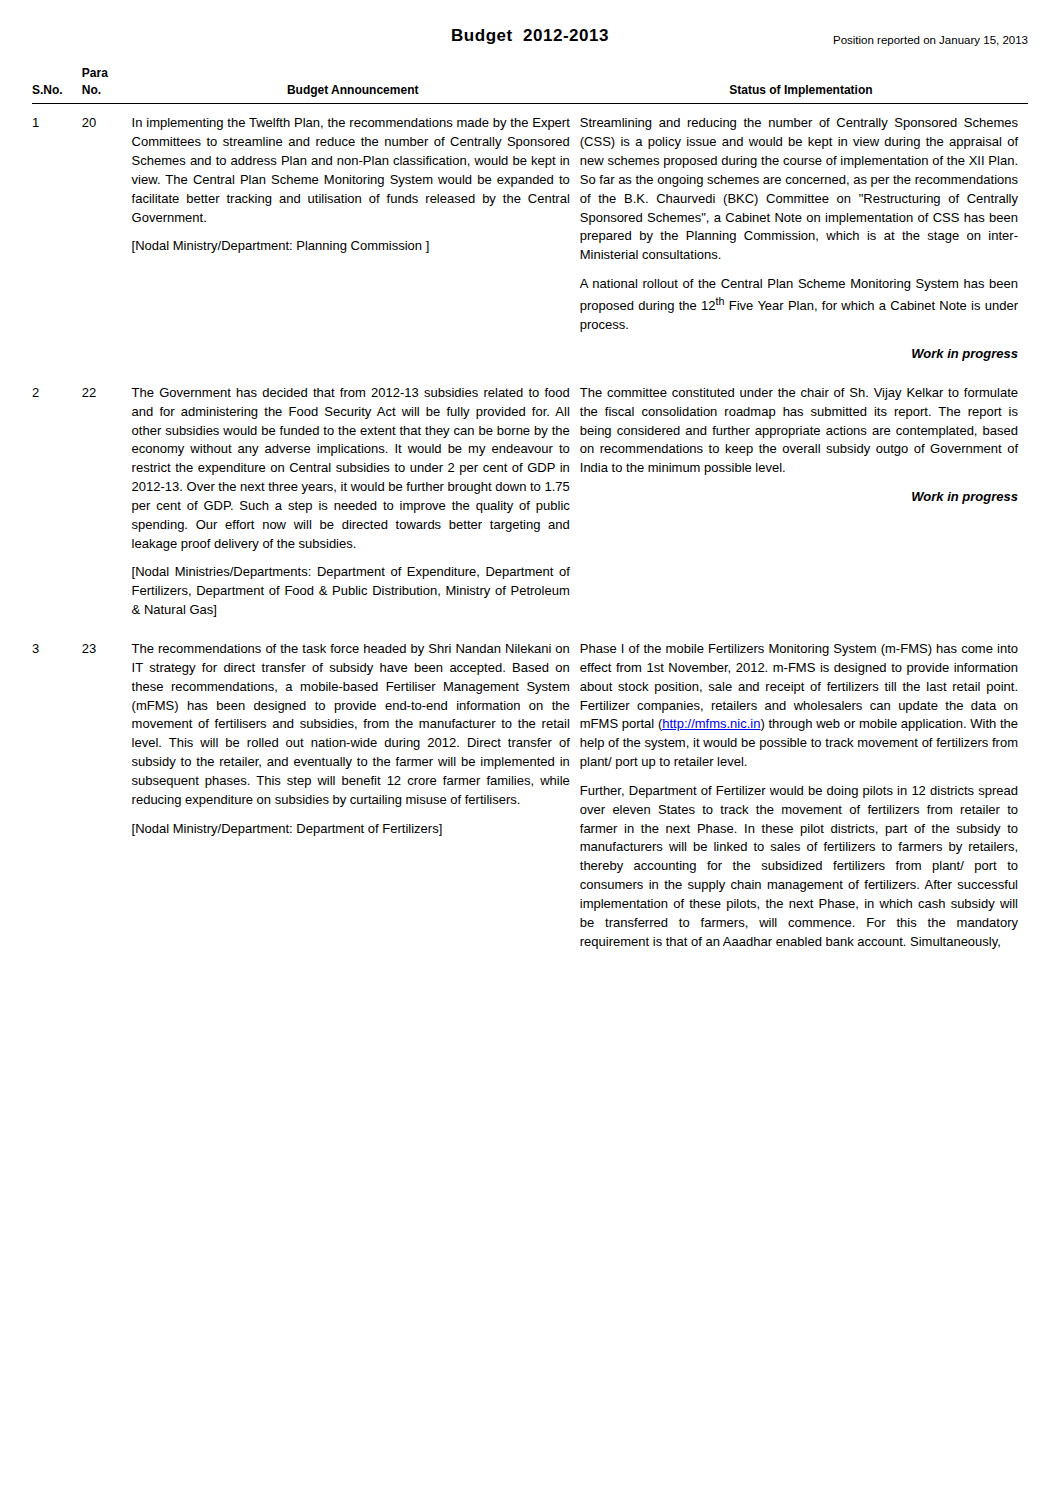Budget 2012-2013
Position reported on January 15, 2013
| S.No. | Para No. | Budget Announcement | Status of Implementation |
| --- | --- | --- | --- |
| 1 | 20 | In implementing the Twelfth Plan, the recommendations made by the Expert Committees to streamline and reduce the number of Centrally Sponsored Schemes and to address Plan and non-Plan classification, would be kept in view. The Central Plan Scheme Monitoring System would be expanded to facilitate better tracking and utilisation of funds released by the Central Government. [Nodal Ministry/Department: Planning Commission ] | Streamlining and reducing the number of Centrally Sponsored Schemes (CSS) is a policy issue and would be kept in view during the appraisal of new schemes proposed during the course of implementation of the XII Plan. So far as the ongoing schemes are concerned, as per the recommendations of the B.K. Chaurvedi (BKC) Committee on "Restructuring of Centrally Sponsored Schemes", a Cabinet Note on implementation of CSS has been prepared by the Planning Commission, which is at the stage on inter-Ministerial consultations. A national rollout of the Central Plan Scheme Monitoring System has been proposed during the 12 th Five Year Plan, for which a Cabinet Note is under process. Work in progress |
| 2 | 22 | The Government has decided that from 2012-13 subsidies related to food and for administering the Food Security Act will be fully provided for. All other subsidies would be funded to the extent that they can be borne by the economy without any adverse implications. It would be my endeavour to restrict the expenditure on Central subsidies to under 2 per cent of GDP in 2012-13. Over the next three years, it would be further brought down to 1.75 per cent of GDP. Such a step is needed to improve the quality of public spending. Our effort now will be directed towards better targeting and leakage proof delivery of the subsidies. [Nodal Ministries/Departments: Department of Expenditure, Department of Fertilizers, Department of Food & Public Distribution, Ministry of Petroleum & Natural Gas] | The committee constituted under the chair of Sh. Vijay Kelkar to formulate the fiscal consolidation roadmap has submitted its report. The report is being considered and further appropriate actions are contemplated, based on recommendations to keep the overall subsidy outgo of Government of India to the minimum possible level. Work in progress |
| 3 | 23 | The recommendations of the task force headed by Shri Nandan Nilekani on IT strategy for direct transfer of subsidy have been accepted. Based on these recommendations, a mobile-based Fertiliser Management System (mFMS) has been designed to provide end-to-end information on the movement of fertilisers and subsidies, from the manufacturer to the retail level. This will be rolled out nation-wide during 2012. Direct transfer of subsidy to the retailer, and eventually to the farmer will be implemented in subsequent phases. This step will benefit 12 crore farmer families, while reducing expenditure on subsidies by curtailing misuse of fertilisers. [Nodal Ministry/Department: Department of Fertilizers] | Phase I of the mobile Fertilizers Monitoring System (m-FMS) has come into effect from 1st November, 2012. m-FMS is designed to provide information about stock position, sale and receipt of fertilizers till the last retail point. Fertilizer companies, retailers and wholesalers can update the data on mFMS portal ( http://mfms.nic.in ) through web or mobile application. With the help of the system, it would be possible to track movement of fertilizers from plant/ port up to retailer level. Further, Department of Fertilizer would be doing pilots in 12 districts spread over eleven States to track the movement of fertilizers from retailer to farmer in the next Phase. In these pilot districts, part of the subsidy to manufacturers will be linked to sales of fertilizers to farmers by retailers, thereby accounting for the subsidized fertilizers from plant/ port to consumers in the supply chain management of fertilizers. After successful implementation of these pilots, the next Phase, in which cash subsidy will be transferred to farmers, will commence. For this the mandatory requirement is that of an Aaadhar enabled bank account. Simultaneously, |